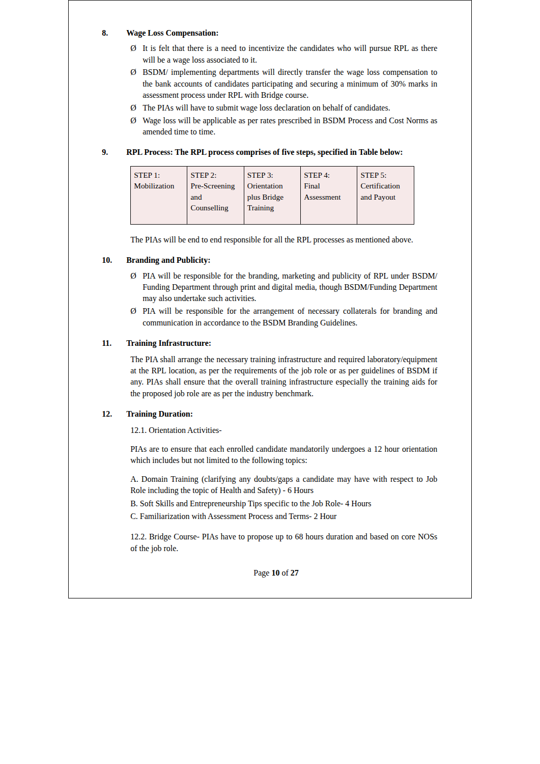8. Wage Loss Compensation:
It is felt that there is a need to incentivize the candidates who will pursue RPL as there will be a wage loss associated to it.
BSDM/ implementing departments will directly transfer the wage loss compensation to the bank accounts of candidates participating and securing a minimum of 30% marks in assessment process under RPL with Bridge course.
The PIAs will have to submit wage loss declaration on behalf of candidates.
Wage loss will be applicable as per rates prescribed in BSDM Process and Cost Norms as amended time to time.
9. RPL Process: The RPL process comprises of five steps, specified in Table below:
| STEP 1: Mobilization | STEP 2: Pre-Screening and Counselling | STEP 3: Orientation plus Bridge Training | STEP 4: Final Assessment | STEP 5: Certification and Payout |
The PIAs will be end to end responsible for all the RPL processes as mentioned above.
10. Branding and Publicity:
PIA will be responsible for the branding, marketing and publicity of RPL under BSDM/ Funding Department through print and digital media, though BSDM/Funding Department may also undertake such activities.
PIA will be responsible for the arrangement of necessary collaterals for branding and communication in accordance to the BSDM Branding Guidelines.
11. Training Infrastructure:
The PIA shall arrange the necessary training infrastructure and required laboratory/equipment at the RPL location, as per the requirements of the job role or as per guidelines of BSDM if any. PIAs shall ensure that the overall training infrastructure especially the training aids for the proposed job role are as per the industry benchmark.
12. Training Duration:
12.1. Orientation Activities-
PIAs are to ensure that each enrolled candidate mandatorily undergoes a 12 hour orientation which includes but not limited to the following topics:
A. Domain Training (clarifying any doubts/gaps a candidate may have with respect to Job Role including the topic of Health and Safety) - 6 Hours
B. Soft Skills and Entrepreneurship Tips specific to the Job Role- 4 Hours
C. Familiarization with Assessment Process and Terms- 2 Hour
12.2. Bridge Course- PIAs have to propose up to 68 hours duration and based on core NOSs of the job role.
Page 10 of 27